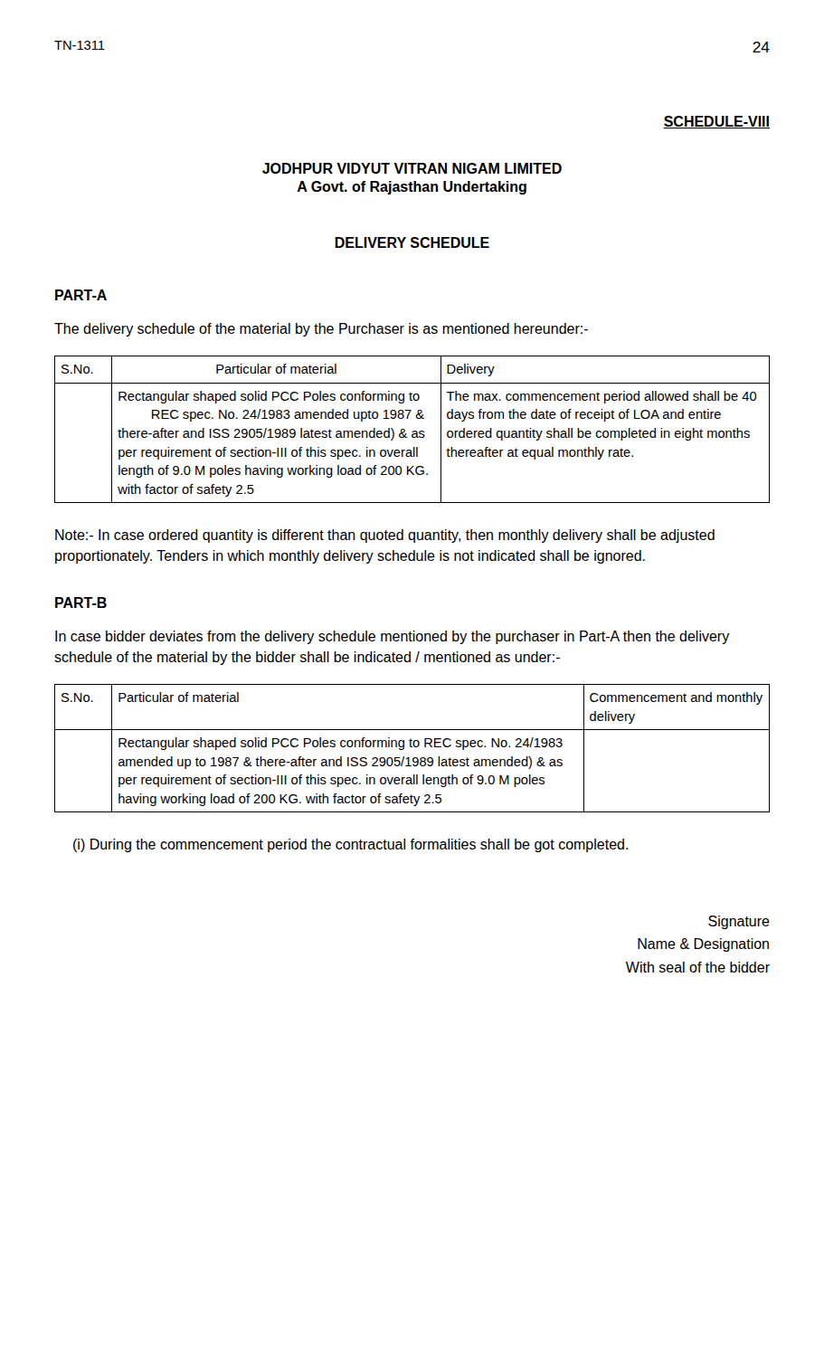TN-1311
24
SCHEDULE-VIII
JODHPUR VIDYUT VITRAN NIGAM LIMITED
A Govt. of Rajasthan Undertaking
DELIVERY SCHEDULE
PART-A
The delivery schedule of the material by the Purchaser is as mentioned hereunder:-
| S.No. | Particular of material | Delivery |
| | Rectangular shaped solid PCC Poles conforming to REC spec. No. 24/1983 amended upto 1987 & there-after and ISS 2905/1989 latest amended) & as per requirement of section-III of this spec. in overall length of 9.0 M poles having working load of 200 KG. with factor of safety 2.5 | The max. commencement period allowed shall be 40 days from the date of receipt of LOA and entire ordered quantity shall be completed in eight months thereafter at equal monthly rate. |
Note:- In case ordered quantity is different than quoted quantity, then monthly delivery shall be adjusted proportionately. Tenders in which monthly delivery schedule is not indicated shall be ignored.
PART-B
In case bidder deviates from the delivery schedule mentioned by the purchaser in Part-A then the delivery schedule of the material by the bidder shall be indicated / mentioned as under:-
| S.No. | Particular of material | Commencement and monthly delivery |
| | Rectangular shaped solid PCC Poles conforming to REC spec. No. 24/1983 amended up to 1987 & there-after and ISS 2905/1989 latest amended) & as per requirement of section-III of this spec. in overall length of 9.0 M poles having working load of 200 KG. with factor of safety 2.5 | |
(i) During the commencement period the contractual formalities shall be got completed.
Signature
Name & Designation
With seal of the bidder